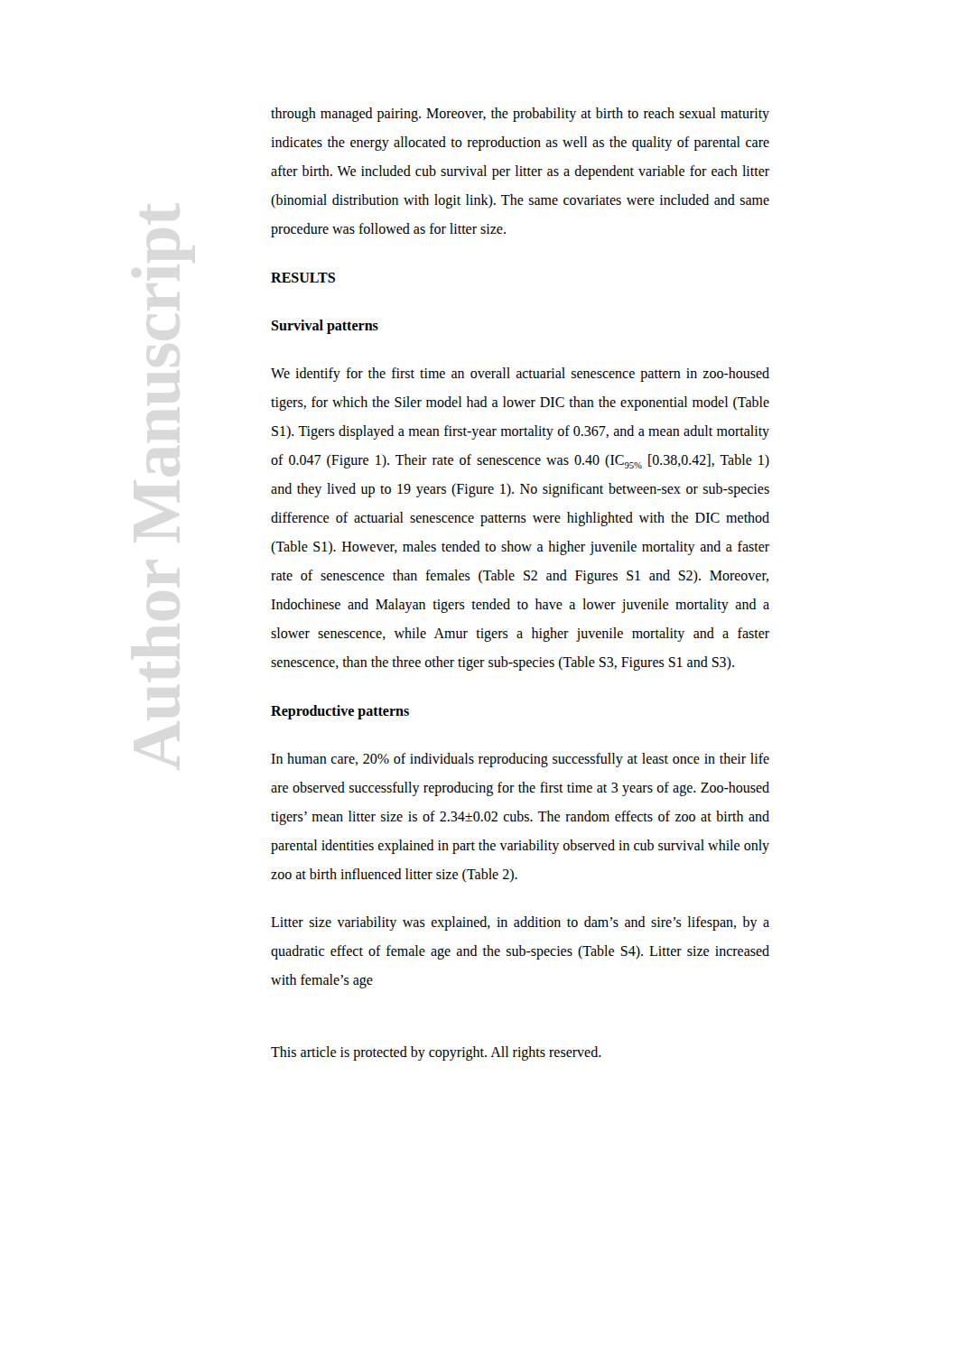Author Manuscript
through managed pairing. Moreover, the probability at birth to reach sexual maturity indicates the energy allocated to reproduction as well as the quality of parental care after birth. We included cub survival per litter as a dependent variable for each litter (binomial distribution with logit link). The same covariates were included and same procedure was followed as for litter size.
RESULTS
Survival patterns
We identify for the first time an overall actuarial senescence pattern in zoo-housed tigers, for which the Siler model had a lower DIC than the exponential model (Table S1). Tigers displayed a mean first-year mortality of 0.367, and a mean adult mortality of 0.047 (Figure 1). Their rate of senescence was 0.40 (IC95% [0.38,0.42], Table 1) and they lived up to 19 years (Figure 1). No significant between-sex or sub-species difference of actuarial senescence patterns were highlighted with the DIC method (Table S1). However, males tended to show a higher juvenile mortality and a faster rate of senescence than females (Table S2 and Figures S1 and S2). Moreover, Indochinese and Malayan tigers tended to have a lower juvenile mortality and a slower senescence, while Amur tigers a higher juvenile mortality and a faster senescence, than the three other tiger sub-species (Table S3, Figures S1 and S3).
Reproductive patterns
In human care, 20% of individuals reproducing successfully at least once in their life are observed successfully reproducing for the first time at 3 years of age. Zoo-housed tigers’ mean litter size is of 2.34±0.02 cubs. The random effects of zoo at birth and parental identities explained in part the variability observed in cub survival while only zoo at birth influenced litter size (Table 2).
Litter size variability was explained, in addition to dam’s and sire’s lifespan, by a quadratic effect of female age and the sub-species (Table S4). Litter size increased with female’s age
This article is protected by copyright. All rights reserved.